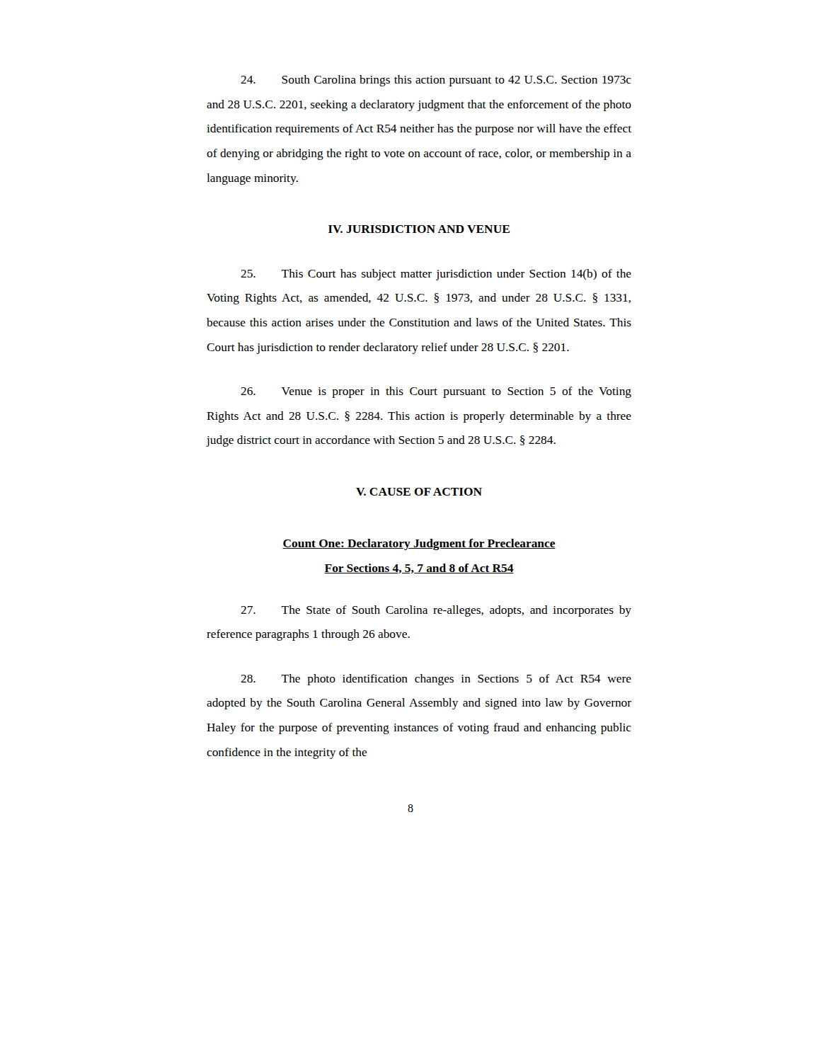24. South Carolina brings this action pursuant to 42 U.S.C. Section 1973c and 28 U.S.C. 2201, seeking a declaratory judgment that the enforcement of the photo identification requirements of Act R54 neither has the purpose nor will have the effect of denying or abridging the right to vote on account of race, color, or membership in a language minority.
IV. JURISDICTION AND VENUE
25. This Court has subject matter jurisdiction under Section 14(b) of the Voting Rights Act, as amended, 42 U.S.C. § 1973, and under 28 U.S.C. § 1331, because this action arises under the Constitution and laws of the United States. This Court has jurisdiction to render declaratory relief under 28 U.S.C. § 2201.
26. Venue is proper in this Court pursuant to Section 5 of the Voting Rights Act and 28 U.S.C. § 2284. This action is properly determinable by a three judge district court in accordance with Section 5 and 28 U.S.C. § 2284.
V. CAUSE OF ACTION
Count One: Declaratory Judgment for Preclearance
For Sections 4, 5, 7 and 8 of Act R54
27. The State of South Carolina re-alleges, adopts, and incorporates by reference paragraphs 1 through 26 above.
28. The photo identification changes in Sections 5 of Act R54 were adopted by the South Carolina General Assembly and signed into law by Governor Haley for the purpose of preventing instances of voting fraud and enhancing public confidence in the integrity of the
8